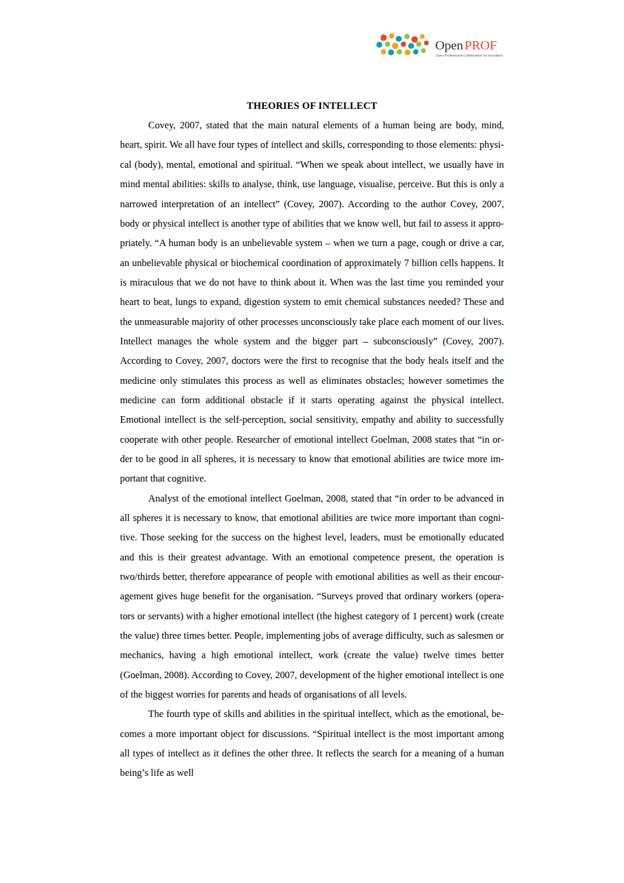Theories of Intellect
Covey, 2007, stated that the main natural elements of a human being are body, mind, heart, spirit. We all have four types of intellect and skills, corresponding to those elements: physical (body), mental, emotional and spiritual. “When we speak about intellect, we usually have in mind mental abilities: skills to analyse, think, use language, visualise, perceive. But this is only a narrowed interpretation of an intellect” (Covey, 2007). According to the author Covey, 2007, body or physical intellect is another type of abilities that we know well, but fail to assess it appropriately. “A human body is an unbelievable system – when we turn a page, cough or drive a car, an unbelievable physical or biochemical coordination of approximately 7 billion cells happens. It is miraculous that we do not have to think about it. When was the last time you reminded your heart to beat, lungs to expand, digestion system to emit chemical substances needed? These and the unmeasurable majority of other processes unconsciously take place each moment of our lives. Intellect manages the whole system and the bigger part – subconsciously” (Covey, 2007). According to Covey, 2007, doctors were the first to recognise that the body heals itself and the medicine only stimulates this process as well as eliminates obstacles; however sometimes the medicine can form additional obstacle if it starts operating against the physical intellect. Emotional intellect is the self-perception, social sensitivity, empathy and ability to successfully cooperate with other people. Researcher of emotional intellect Goelman, 2008 states that “in order to be good in all spheres, it is necessary to know that emotional abilities are twice more important that cognitive.
Analyst of the emotional intellect Goelman, 2008, stated that “in order to be advanced in all spheres it is necessary to know, that emotional abilities are twice more important than cognitive. Those seeking for the success on the highest level, leaders, must be emotionally educated and this is their greatest advantage. With an emotional competence present, the operation is two/thirds better, therefore appearance of people with emotional abilities as well as their encouragement gives huge benefit for the organisation. “Surveys proved that ordinary workers (operators or servants) with a higher emotional intellect (the highest category of 1 percent) work (create the value) three times better. People, implementing jobs of average difficulty, such as salesmen or mechanics, having a high emotional intellect, work (create the value) twelve times better (Goelman, 2008). According to Covey, 2007, development of the higher emotional intellect is one of the biggest worries for parents and heads of organisations of all levels.
The fourth type of skills and abilities in the spiritual intellect, which as the emotional, becomes a more important object for discussions. “Spiritual intellect is the most important among all types of intellect as it defines the other three. It reflects the search for a meaning of a human being’s life as well